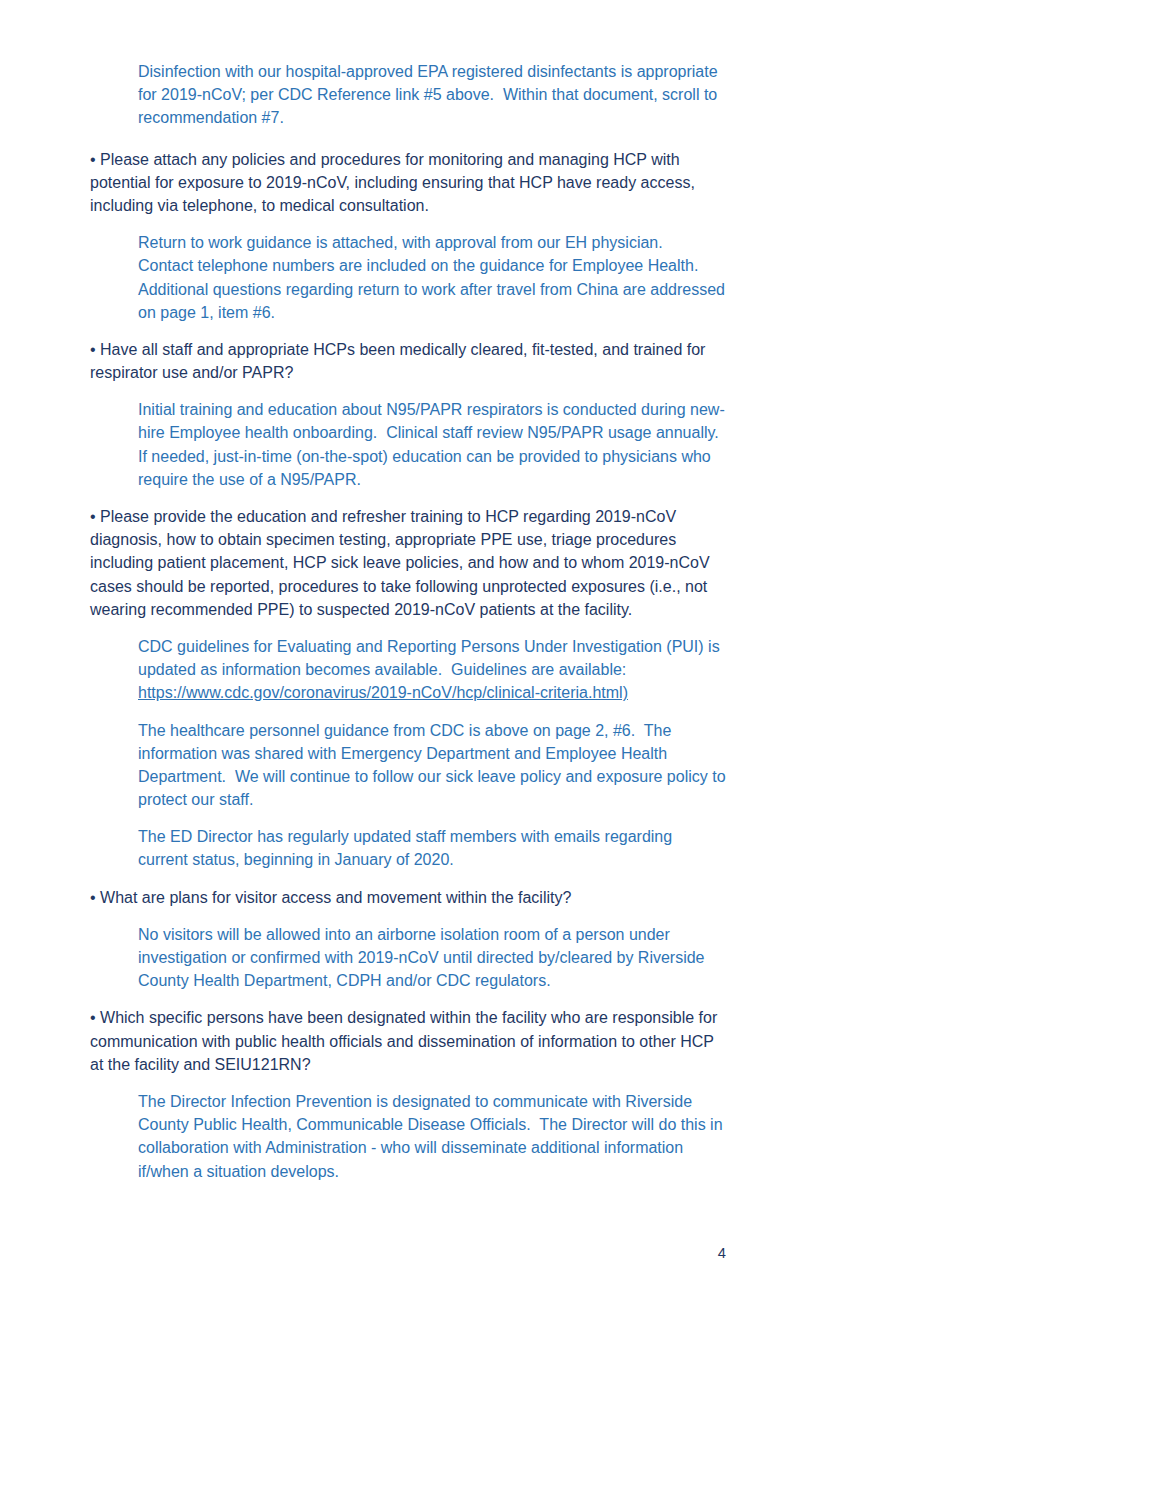Disinfection with our hospital-approved EPA registered disinfectants is appropriate for 2019-nCoV; per CDC Reference link #5 above. Within that document, scroll to recommendation #7.
• Please attach any policies and procedures for monitoring and managing HCP with potential for exposure to 2019-nCoV, including ensuring that HCP have ready access, including via telephone, to medical consultation.
Return to work guidance is attached, with approval from our EH physician. Contact telephone numbers are included on the guidance for Employee Health. Additional questions regarding return to work after travel from China are addressed on page 1, item #6.
• Have all staff and appropriate HCPs been medically cleared, fit-tested, and trained for respirator use and/or PAPR?
Initial training and education about N95/PAPR respirators is conducted during new-hire Employee health onboarding. Clinical staff review N95/PAPR usage annually. If needed, just-in-time (on-the-spot) education can be provided to physicians who require the use of a N95/PAPR.
• Please provide the education and refresher training to HCP regarding 2019-nCoV diagnosis, how to obtain specimen testing, appropriate PPE use, triage procedures including patient placement, HCP sick leave policies, and how and to whom 2019-nCoV cases should be reported, procedures to take following unprotected exposures (i.e., not wearing recommended PPE) to suspected 2019-nCoV patients at the facility.
CDC guidelines for Evaluating and Reporting Persons Under Investigation (PUI) is updated as information becomes available. Guidelines are available: https://www.cdc.gov/coronavirus/2019-nCoV/hcp/clinical-criteria.html)
The healthcare personnel guidance from CDC is above on page 2, #6. The information was shared with Emergency Department and Employee Health Department. We will continue to follow our sick leave policy and exposure policy to protect our staff.
The ED Director has regularly updated staff members with emails regarding current status, beginning in January of 2020.
• What are plans for visitor access and movement within the facility?
No visitors will be allowed into an airborne isolation room of a person under investigation or confirmed with 2019-nCoV until directed by/cleared by Riverside County Health Department, CDPH and/or CDC regulators.
• Which specific persons have been designated within the facility who are responsible for communication with public health officials and dissemination of information to other HCP at the facility and SEIU121RN?
The Director Infection Prevention is designated to communicate with Riverside County Public Health, Communicable Disease Officials. The Director will do this in collaboration with Administration - who will disseminate additional information if/when a situation develops.
4